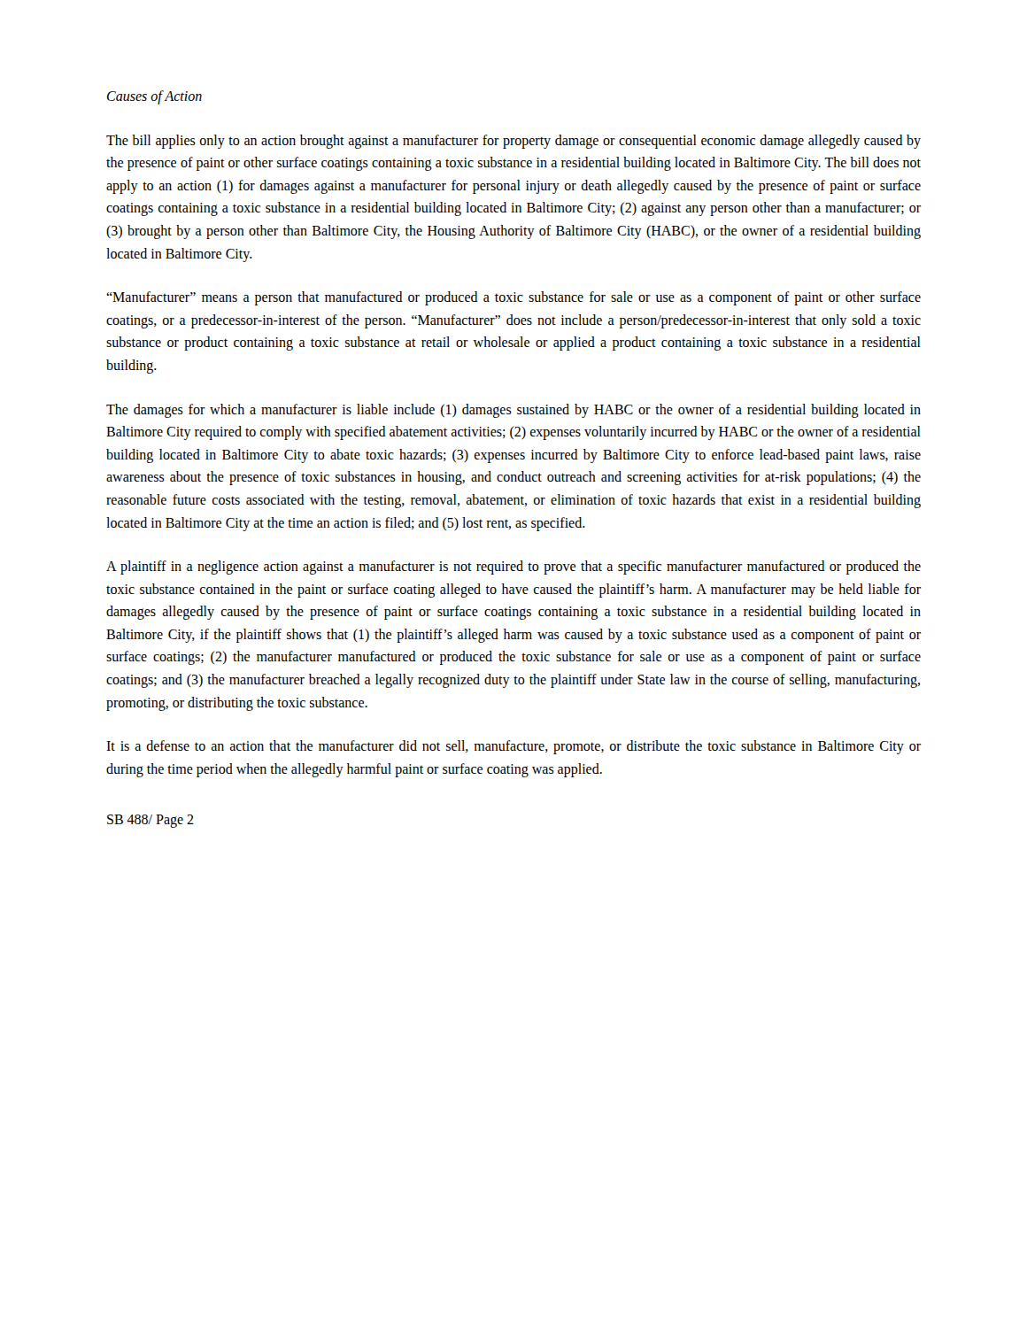Causes of Action
The bill applies only to an action brought against a manufacturer for property damage or consequential economic damage allegedly caused by the presence of paint or other surface coatings containing a toxic substance in a residential building located in Baltimore City. The bill does not apply to an action (1) for damages against a manufacturer for personal injury or death allegedly caused by the presence of paint or surface coatings containing a toxic substance in a residential building located in Baltimore City; (2) against any person other than a manufacturer; or (3) brought by a person other than Baltimore City, the Housing Authority of Baltimore City (HABC), or the owner of a residential building located in Baltimore City.
“Manufacturer” means a person that manufactured or produced a toxic substance for sale or use as a component of paint or other surface coatings, or a predecessor-in-interest of the person. “Manufacturer” does not include a person/predecessor-in-interest that only sold a toxic substance or product containing a toxic substance at retail or wholesale or applied a product containing a toxic substance in a residential building.
The damages for which a manufacturer is liable include (1) damages sustained by HABC or the owner of a residential building located in Baltimore City required to comply with specified abatement activities; (2) expenses voluntarily incurred by HABC or the owner of a residential building located in Baltimore City to abate toxic hazards; (3) expenses incurred by Baltimore City to enforce lead-based paint laws, raise awareness about the presence of toxic substances in housing, and conduct outreach and screening activities for at-risk populations; (4) the reasonable future costs associated with the testing, removal, abatement, or elimination of toxic hazards that exist in a residential building located in Baltimore City at the time an action is filed; and (5) lost rent, as specified.
A plaintiff in a negligence action against a manufacturer is not required to prove that a specific manufacturer manufactured or produced the toxic substance contained in the paint or surface coating alleged to have caused the plaintiff’s harm. A manufacturer may be held liable for damages allegedly caused by the presence of paint or surface coatings containing a toxic substance in a residential building located in Baltimore City, if the plaintiff shows that (1) the plaintiff’s alleged harm was caused by a toxic substance used as a component of paint or surface coatings; (2) the manufacturer manufactured or produced the toxic substance for sale or use as a component of paint or surface coatings; and (3) the manufacturer breached a legally recognized duty to the plaintiff under State law in the course of selling, manufacturing, promoting, or distributing the toxic substance.
It is a defense to an action that the manufacturer did not sell, manufacture, promote, or distribute the toxic substance in Baltimore City or during the time period when the allegedly harmful paint or surface coating was applied.
SB 488/ Page 2